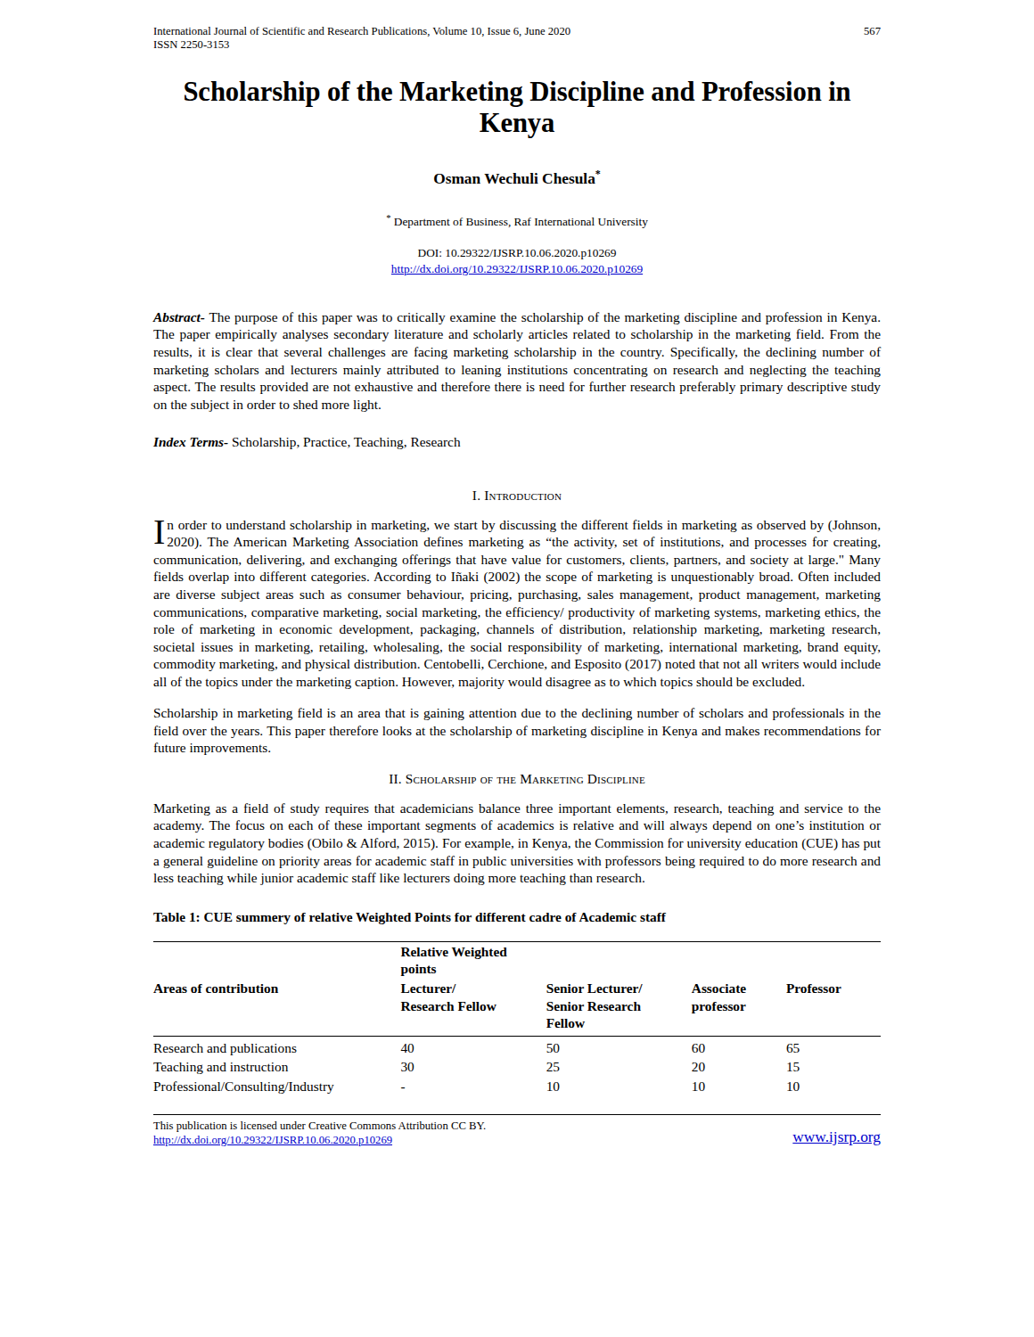International Journal of Scientific and Research Publications, Volume 10, Issue 6, June 2020
ISSN 2250-3153
567
Scholarship of the Marketing Discipline and Profession in Kenya
Osman Wechuli Chesula*
* Department of Business, Raf International University
DOI: 10.29322/IJSRP.10.06.2020.p10269
http://dx.doi.org/10.29322/IJSRP.10.06.2020.p10269
Abstract- The purpose of this paper was to critically examine the scholarship of the marketing discipline and profession in Kenya. The paper empirically analyses secondary literature and scholarly articles related to scholarship in the marketing field. From the results, it is clear that several challenges are facing marketing scholarship in the country. Specifically, the declining number of marketing scholars and lecturers mainly attributed to leaning institutions concentrating on research and neglecting the teaching aspect. The results provided are not exhaustive and therefore there is need for further research preferably primary descriptive study on the subject in order to shed more light.
Index Terms- Scholarship, Practice, Teaching, Research
I. Introduction
In order to understand scholarship in marketing, we start by discussing the different fields in marketing as observed by (Johnson, 2020). The American Marketing Association defines marketing as “the activity, set of institutions, and processes for creating, communication, delivering, and exchanging offerings that have value for customers, clients, partners, and society at large." Many fields overlap into different categories. According to Iñaki (2002) the scope of marketing is unquestionably broad. Often included are diverse subject areas such as consumer behaviour, pricing, purchasing, sales management, product management, marketing communications, comparative marketing, social marketing, the efficiency/ productivity of marketing systems, marketing ethics, the role of marketing in economic development, packaging, channels of distribution, relationship marketing, marketing research, societal issues in marketing, retailing, wholesaling, the social responsibility of marketing, international marketing, brand equity, commodity marketing, and physical distribution. Centobelli, Cerchione, and Esposito (2017) noted that not all writers would include all of the topics under the marketing caption. However, majority would disagree as to which topics should be excluded.
Scholarship in marketing field is an area that is gaining attention due to the declining number of scholars and professionals in the field over the years. This paper therefore looks at the scholarship of marketing discipline in Kenya and makes recommendations for future improvements.
II. Scholarship of the Marketing Discipline
Marketing as a field of study requires that academicians balance three important elements, research, teaching and service to the academy. The focus on each of these important segments of academics is relative and will always depend on one’s institution or academic regulatory bodies (Obilo & Alford, 2015). For example, in Kenya, the Commission for university education (CUE) has put a general guideline on priority areas for academic staff in public universities with professors being required to do more research and less teaching while junior academic staff like lecturers doing more teaching than research.
Table 1: CUE summery of relative Weighted Points for different cadre of Academic staff
| | Relative Weighted points | | | |
| --- | --- | --- | --- | --- |
| Areas of contribution | Lecturer/ Research Fellow | Senior Lecturer/ Senior Research Fellow | Associate professor | Professor |
| Research and publications | 40 | 50 | 60 | 65 |
| Teaching and instruction | 30 | 25 | 20 | 15 |
| Professional/Consulting/Industry | - | 10 | 10 | 10 |
This publication is licensed under Creative Commons Attribution CC BY.
http://dx.doi.org/10.29322/IJSRP.10.06.2020.p10269
www.ijsrp.org